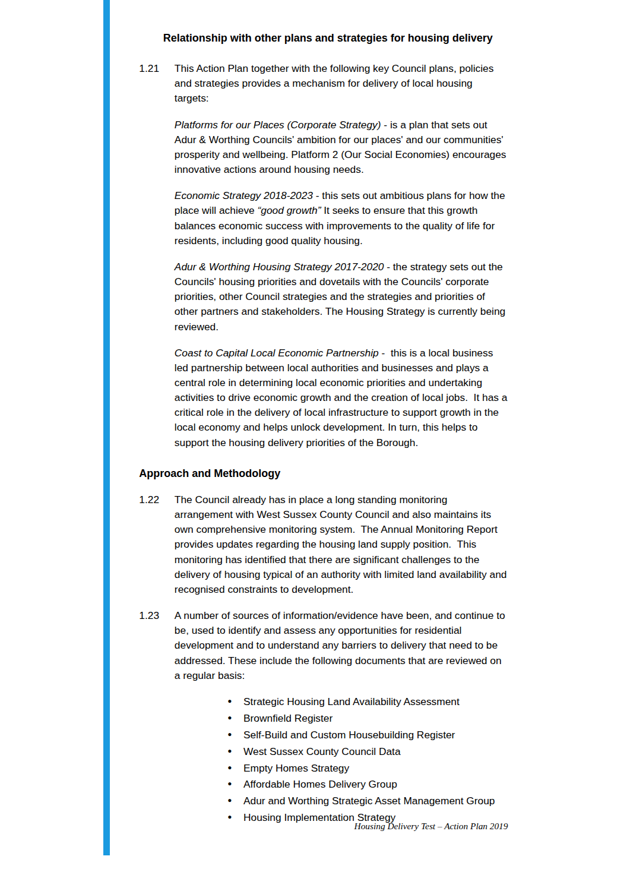Relationship with other plans and strategies for housing delivery
1.21
This Action Plan together with the following key Council plans, policies and strategies provides a mechanism for delivery of local housing targets:
Platforms for our Places (Corporate Strategy) - is a plan that sets out Adur & Worthing Councils' ambition for our places' and our communities' prosperity and wellbeing. Platform 2 (Our Social Economies) encourages innovative actions around housing needs.
Economic Strategy 2018-2023 - this sets out ambitious plans for how the place will achieve “good growth” It seeks to ensure that this growth balances economic success with improvements to the quality of life for residents, including good quality housing.
Adur & Worthing Housing Strategy 2017-2020 - the strategy sets out the Councils' housing priorities and dovetails with the Councils' corporate priorities, other Council strategies and the strategies and priorities of other partners and stakeholders. The Housing Strategy is currently being reviewed.
Coast to Capital Local Economic Partnership - this is a local business led partnership between local authorities and businesses and plays a central role in determining local economic priorities and undertaking activities to drive economic growth and the creation of local jobs. It has a critical role in the delivery of local infrastructure to support growth in the local economy and helps unlock development. In turn, this helps to support the housing delivery priorities of the Borough.
Approach and Methodology
1.22
The Council already has in place a long standing monitoring arrangement with West Sussex County Council and also maintains its own comprehensive monitoring system. The Annual Monitoring Report provides updates regarding the housing land supply position. This monitoring has identified that there are significant challenges to the delivery of housing typical of an authority with limited land availability and recognised constraints to development.
1.23
A number of sources of information/evidence have been, and continue to be, used to identify and assess any opportunities for residential development and to understand any barriers to delivery that need to be addressed. These include the following documents that are reviewed on a regular basis:
Strategic Housing Land Availability Assessment
Brownfield Register
Self-Build and Custom Housebuilding Register
West Sussex County Council Data
Empty Homes Strategy
Affordable Homes Delivery Group
Adur and Worthing Strategic Asset Management Group
Housing Implementation Strategy
Housing Delivery Test – Action Plan 2019